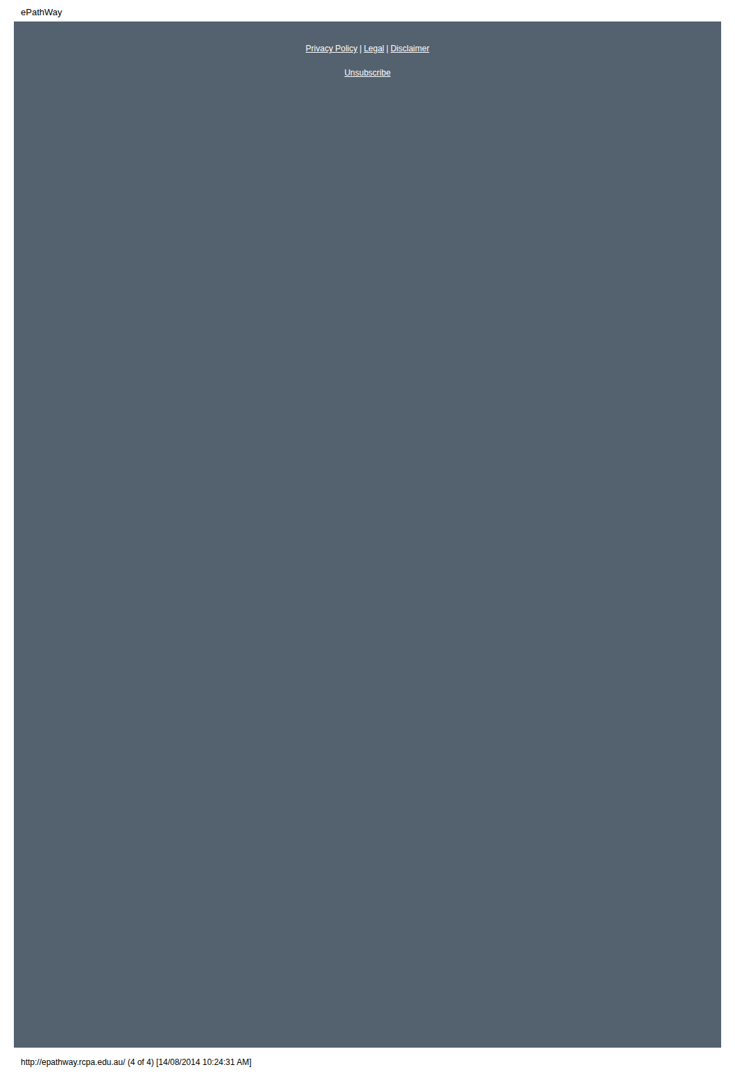ePathWay
Privacy Policy|Legal|Disclaimer
Unsubscribe
http://epathway.rcpa.edu.au/ (4 of 4) [14/08/2014 10:24:31 AM]